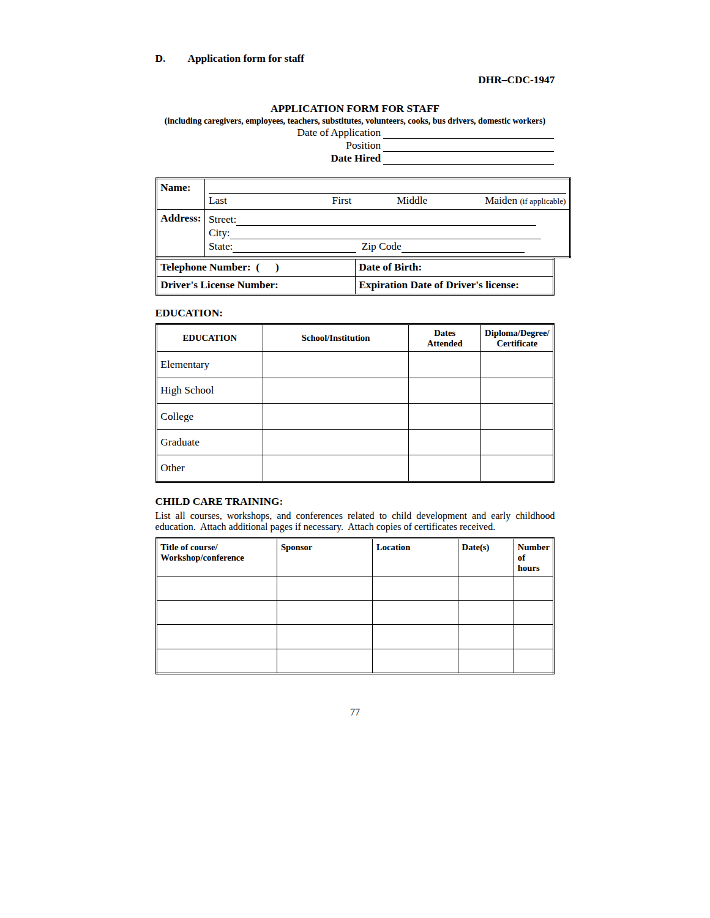D. Application form for staff
DHR–CDC-1947
APPLICATION FORM FOR STAFF
(including caregivers, employees, teachers, substitutes, volunteers, cooks, bus drivers, domestic workers)
Date of Application
Position
Date Hired
| Name: | Last First Middle Maiden (if applicable) |
| Address: | Street: City: State: Zip Code |
| Telephone Number: ( ) | Date of Birth: |
| Driver's License Number: | Expiration Date of Driver's license: |
EDUCATION:
| EDUCATION | School/Institution | Dates Attended | Diploma/Degree/ Certificate |
| --- | --- | --- | --- |
| Elementary | | | |
| High School | | | |
| College | | | |
| Graduate | | | |
| Other | | | |
CHILD CARE TRAINING:
List all courses, workshops, and conferences related to child development and early childhood education. Attach additional pages if necessary. Attach copies of certificates received.
| Title of course/ Workshop/conference | Sponsor | Location | Date(s) | Number of hours |
| --- | --- | --- | --- | --- |
77